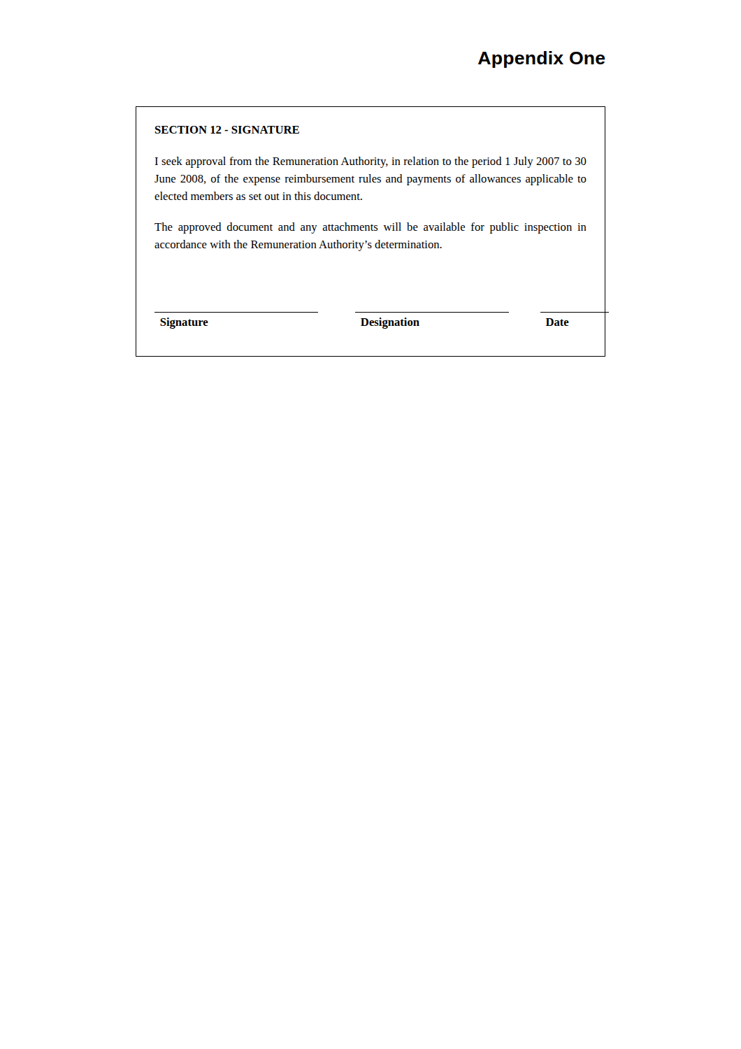Appendix One
SECTION 12 - SIGNATURE
I seek approval from the Remuneration Authority, in relation to the period 1 July 2007 to 30 June 2008, of the expense reimbursement rules and payments of allowances applicable to elected members as set out in this document.
The approved document and any attachments will be available for public inspection in accordance with the Remuneration Authority’s determination.
Signature
Designation
Date